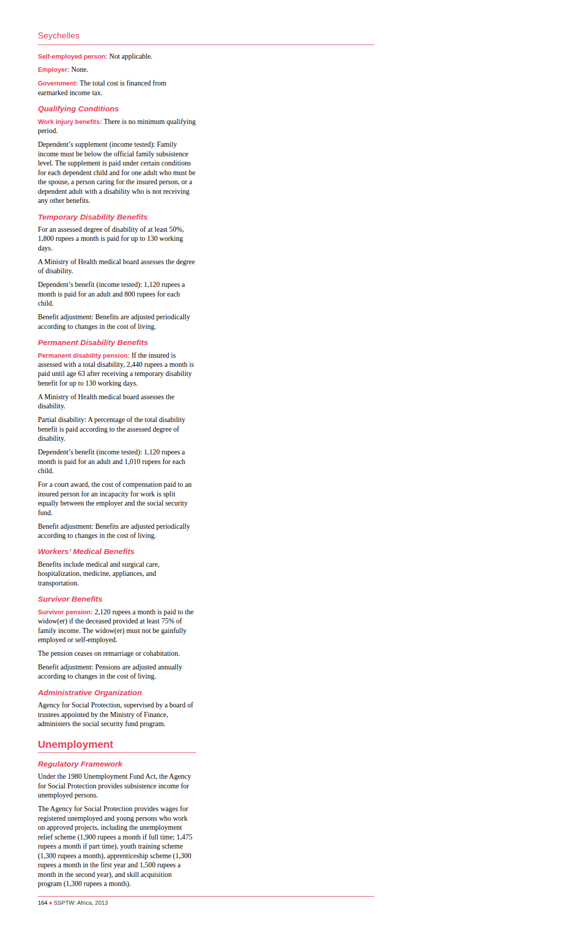Seychelles
Self-employed person: Not applicable.
Employer: None.
Government: The total cost is financed from earmarked income tax.
Qualifying Conditions
Work injury benefits: There is no minimum qualifying period.
Dependent’s supplement (income tested): Family income must be below the official family subsistence level. The supplement is paid under certain conditions for each dependent child and for one adult who must be the spouse, a person caring for the insured person, or a dependent adult with a disability who is not receiving any other benefits.
Temporary Disability Benefits
For an assessed degree of disability of at least 50%, 1,800 rupees a month is paid for up to 130 working days.
A Ministry of Health medical board assesses the degree of disability.
Dependent’s benefit (income tested): 1,120 rupees a month is paid for an adult and 800 rupees for each child.
Benefit adjustment: Benefits are adjusted periodically according to changes in the cost of living.
Permanent Disability Benefits
Permanent disability pension: If the insured is assessed with a total disability, 2,440 rupees a month is paid until age 63 after receiving a temporary disability benefit for up to 130 working days.
A Ministry of Health medical board assesses the disability.
Partial disability: A percentage of the total disability benefit is paid according to the assessed degree of disability.
Dependent’s benefit (income tested): 1,120 rupees a month is paid for an adult and 1,010 rupees for each child.
For a court award, the cost of compensation paid to an insured person for an incapacity for work is split equally between the employer and the social security fund.
Benefit adjustment: Benefits are adjusted periodically according to changes in the cost of living.
Workers’ Medical Benefits
Benefits include medical and surgical care, hospitalization, medicine, appliances, and transportation.
Survivor Benefits
Survivor pension: 2,120 rupees a month is paid to the widow(er) if the deceased provided at least 75% of family income. The widow(er) must not be gainfully employed or self-employed.
The pension ceases on remarriage or cohabitation.
Benefit adjustment: Pensions are adjusted annually according to changes in the cost of living.
Administrative Organization
Agency for Social Protection, supervised by a board of trustees appointed by the Ministry of Finance, administers the social security fund program.
Unemployment
Regulatory Framework
Under the 1980 Unemployment Fund Act, the Agency for Social Protection provides subsistence income for unemployed persons.
The Agency for Social Protection provides wages for registered unemployed and young persons who work on approved projects, including the unemployment relief scheme (1,900 rupees a month if full time; 1,475 rupees a month if part time), youth training scheme (1,300 rupees a month), apprenticeship scheme (1,300 rupees a month in the first year and 1,500 rupees a month in the second year), and skill acquisition program (1,300 rupees a month).
164 ♦ SSPTW: Africa, 2013